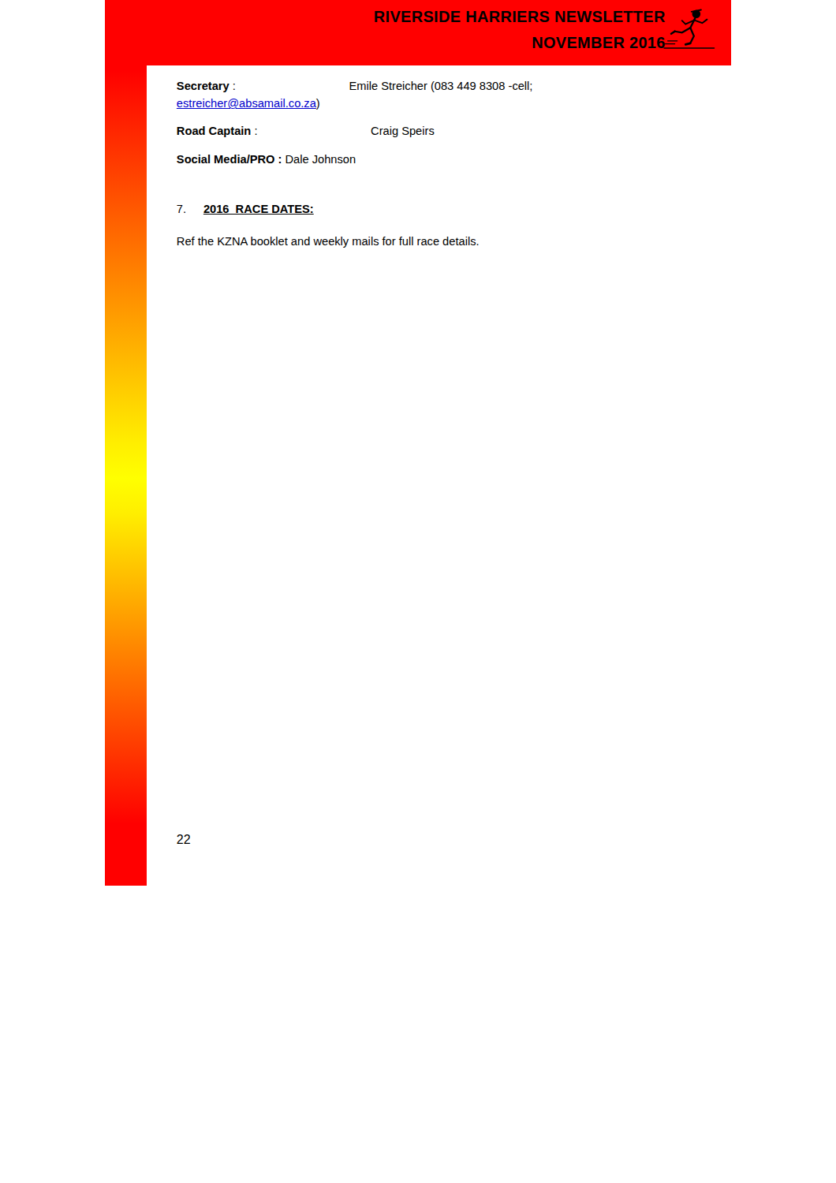RIVERSIDE HARRIERS NEWSLETTER
NOVEMBER 2016
Secretary : Emile Streicher (083 449 8308 -cell; estreicher@absamail.co.za)
Road Captain : Craig Speirs
Social Media/PRO : Dale Johnson
7. 2016 RACE DATES:
Ref the KZNA booklet and weekly mails for full race details.
22